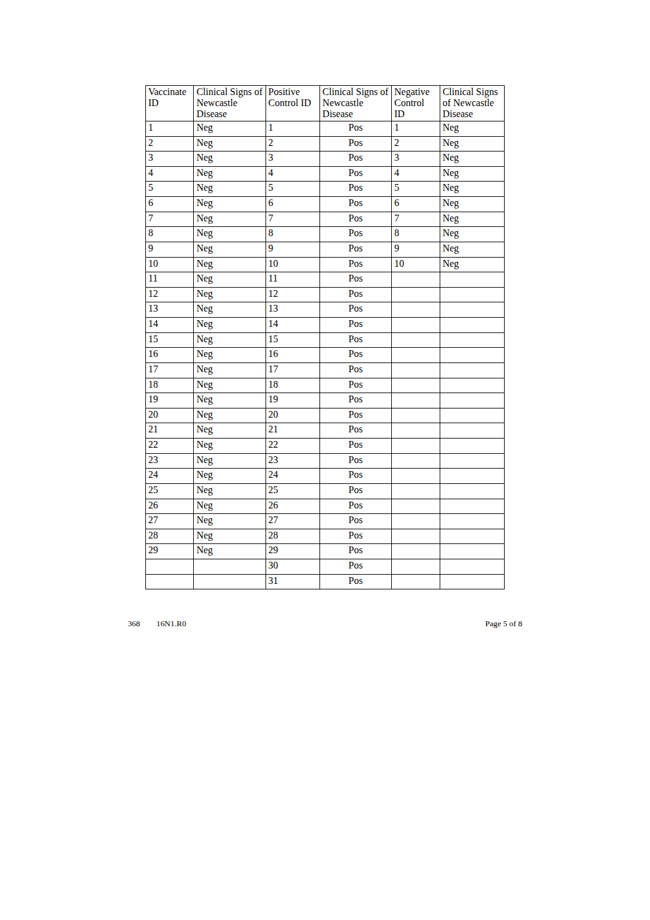| Vaccinate ID | Clinical Signs of Newcastle Disease | Positive Control ID | Clinical Signs of Newcastle Disease | Negative Control ID | Clinical Signs of Newcastle Disease |
| --- | --- | --- | --- | --- | --- |
| 1 | Neg | 1 | Pos | 1 | Neg |
| 2 | Neg | 2 | Pos | 2 | Neg |
| 3 | Neg | 3 | Pos | 3 | Neg |
| 4 | Neg | 4 | Pos | 4 | Neg |
| 5 | Neg | 5 | Pos | 5 | Neg |
| 6 | Neg | 6 | Pos | 6 | Neg |
| 7 | Neg | 7 | Pos | 7 | Neg |
| 8 | Neg | 8 | Pos | 8 | Neg |
| 9 | Neg | 9 | Pos | 9 | Neg |
| 10 | Neg | 10 | Pos | 10 | Neg |
| 11 | Neg | 11 | Pos | | |
| 12 | Neg | 12 | Pos | | |
| 13 | Neg | 13 | Pos | | |
| 14 | Neg | 14 | Pos | | |
| 15 | Neg | 15 | Pos | | |
| 16 | Neg | 16 | Pos | | |
| 17 | Neg | 17 | Pos | | |
| 18 | Neg | 18 | Pos | | |
| 19 | Neg | 19 | Pos | | |
| 20 | Neg | 20 | Pos | | |
| 21 | Neg | 21 | Pos | | |
| 22 | Neg | 22 | Pos | | |
| 23 | Neg | 23 | Pos | | |
| 24 | Neg | 24 | Pos | | |
| 25 | Neg | 25 | Pos | | |
| 26 | Neg | 26 | Pos | | |
| 27 | Neg | 27 | Pos | | |
| 28 | Neg | 28 | Pos | | |
| 29 | Neg | 29 | Pos | | |
| | | 30 | Pos | | |
| | | 31 | Pos | | |
368 16N1.R0
Page 5 of 8